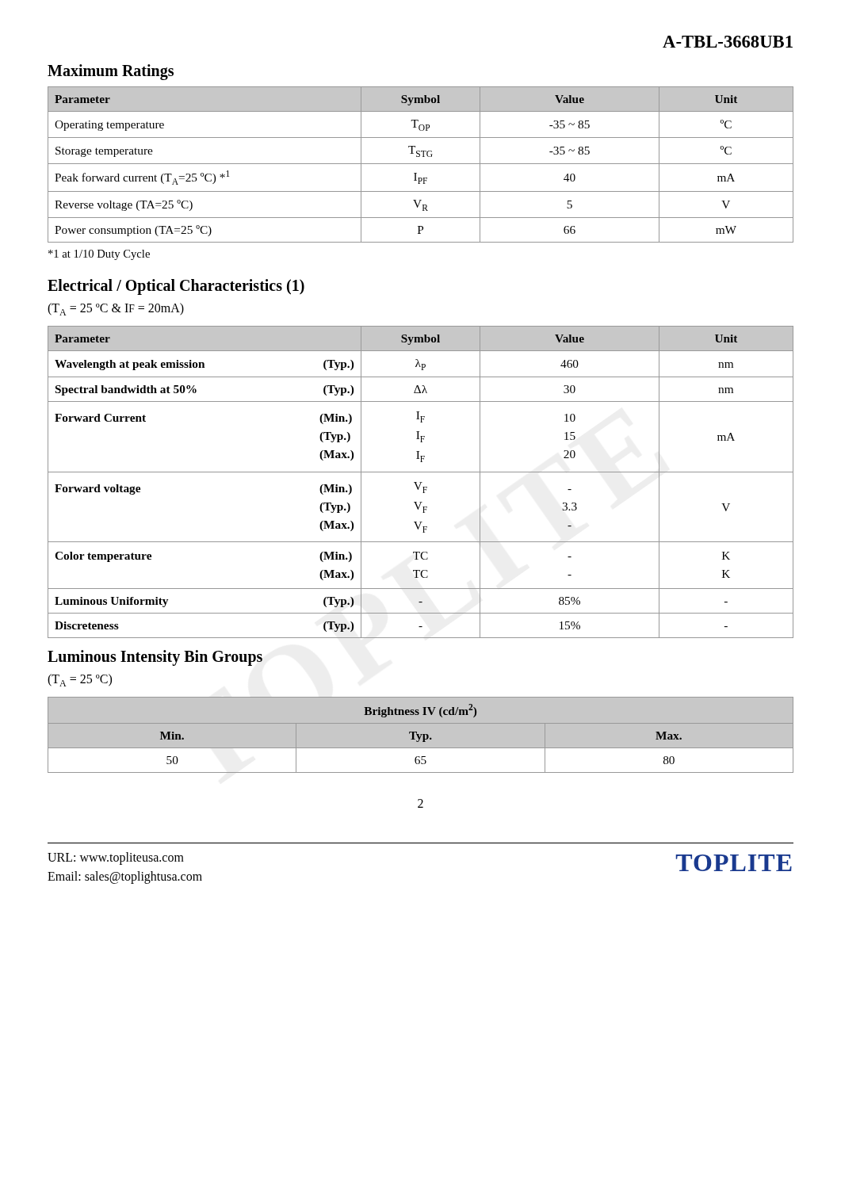TOPLITE
A-TBL-3668UB1
Maximum Ratings
| Parameter | Symbol | Value | Unit |
| --- | --- | --- | --- |
| Operating temperature | T OP | -35 ~ 85 | ºC |
| Storage temperature | T STG | -35 ~ 85 | ºC |
| Peak forward current (T A =25 ºC) * 1 | I PF | 40 | mA |
| Reverse voltage (TA=25 ºC) | V R | 5 | V |
| Power consumption (TA=25 ºC) | P | 66 | mW |
*1 at 1/10 Duty Cycle
Electrical / Optical Characteristics (1)
(TA = 25 ºC & IF = 20mA)
| Parameter | Symbol | Value | Unit |
| --- | --- | --- | --- |
| Wavelength at peak emission (Typ.) | λ P | 460 | nm |
| Spectral bandwidth at 50% (Typ.) | Δλ | 30 | nm |
| Forward Current (Min.) (Typ.) (Max.) | I F I F I F | 10 15 20 | mA |
| Forward voltage (Min.) (Typ.) (Max.) | V F V F V F | - 3.3 - | V |
| Color temperature (Min.) (Max.) | TC TC | - - | K K |
| Luminous Uniformity (Typ.) | - | 85% | - |
| Discreteness (Typ.) | - | 15% | - |
Luminous Intensity Bin Groups
(TA = 25 ºC)
| Brightness IV (cd/m 2 ) |
| --- |
| Min. | Typ. | Max. |
| 50 | 65 | 80 |
2
URL: www.topliteusa.com
Email: sales@toplightusa.com
TOPLITE